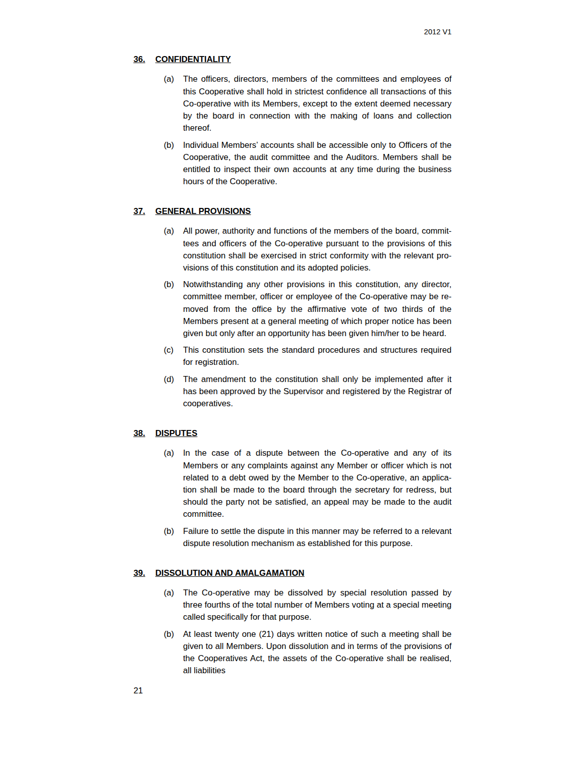2012 V1
36. CONFIDENTIALITY
(a) The officers, directors, members of the committees and employees of this Cooperative shall hold in strictest confidence all transactions of this Co-operative with its Members, except to the extent deemed necessary by the board in connection with the making of loans and collection thereof.
(b) Individual Members’ accounts shall be accessible only to Officers of the Cooperative, the audit committee and the Auditors. Members shall be entitled to inspect their own accounts at any time during the business hours of the Cooperative.
37. GENERAL PROVISIONS
(a) All power, authority and functions of the members of the board, committees and officers of the Co-operative pursuant to the provisions of this constitution shall be exercised in strict conformity with the relevant provisions of this constitution and its adopted policies.
(b) Notwithstanding any other provisions in this constitution, any director, committee member, officer or employee of the Co-operative may be removed from the office by the affirmative vote of two thirds of the Members present at a general meeting of which proper notice has been given but only after an opportunity has been given him/her to be heard.
(c) This constitution sets the standard procedures and structures required for registration.
(d) The amendment to the constitution shall only be implemented after it has been approved by the Supervisor and registered by the Registrar of cooperatives.
38. DISPUTES
(a) In the case of a dispute between the Co-operative and any of its Members or any complaints against any Member or officer which is not related to a debt owed by the Member to the Co-operative, an application shall be made to the board through the secretary for redress, but should the party not be satisfied, an appeal may be made to the audit committee.
(b) Failure to settle the dispute in this manner may be referred to a relevant dispute resolution mechanism as established for this purpose.
39. DISSOLUTION AND AMALGAMATION
(a) The Co-operative may be dissolved by special resolution passed by three fourths of the total number of Members voting at a special meeting called specifically for that purpose.
(b) At least twenty one (21) days written notice of such a meeting shall be given to all Members. Upon dissolution and in terms of the provisions of the Cooperatives Act, the assets of the Co-operative shall be realised, all liabilities
21